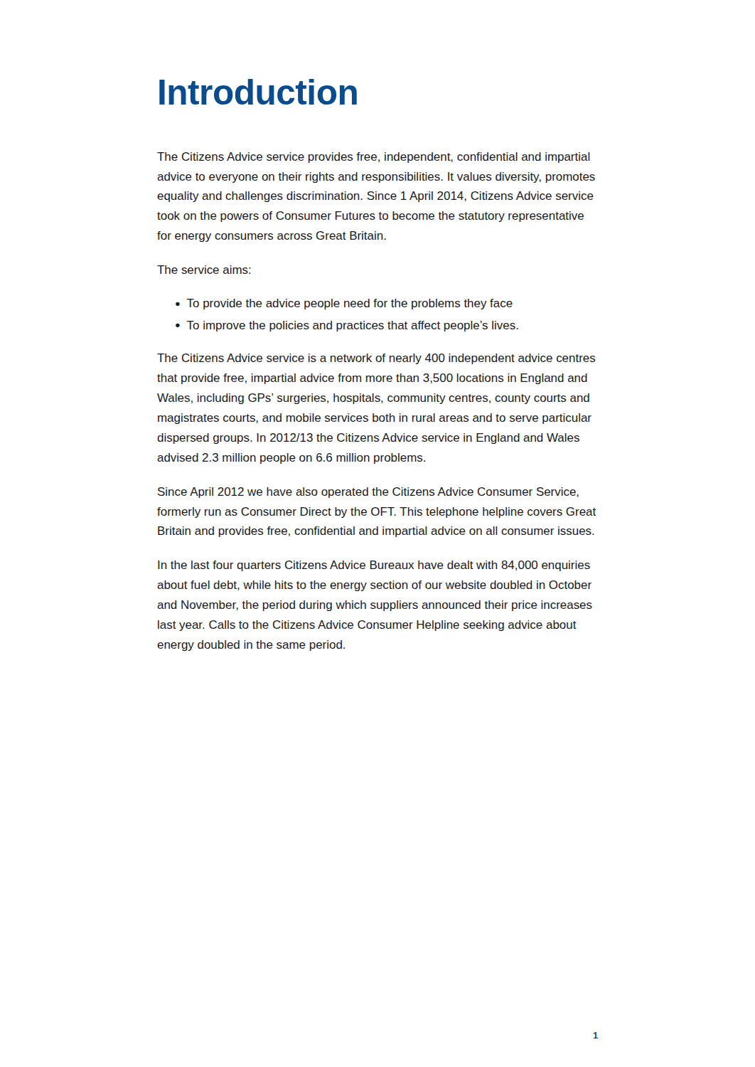Introduction
The Citizens Advice service provides free, independent, confidential and impartial advice to everyone on their rights and responsibilities. It values diversity, promotes equality and challenges discrimination. Since 1 April 2014, Citizens Advice service took on the powers of Consumer Futures to become the statutory representative for energy consumers across Great Britain.
The service aims:
To provide the advice people need for the problems they face
To improve the policies and practices that affect people’s lives.
The Citizens Advice service is a network of nearly 400 independent advice centres that provide free, impartial advice from more than 3,500 locations in England and Wales, including GPs’ surgeries, hospitals, community centres, county courts and magistrates courts, and mobile services both in rural areas and to serve particular dispersed groups. In 2012/13 the Citizens Advice service in England and Wales advised 2.3 million people on 6.6 million problems.
Since April 2012 we have also operated the Citizens Advice Consumer Service, formerly run as Consumer Direct by the OFT. This telephone helpline covers Great Britain and provides free, confidential and impartial advice on all consumer issues.
In the last four quarters Citizens Advice Bureaux have dealt with 84,000 enquiries about fuel debt, while hits to the energy section of our website doubled in October and November, the period during which suppliers announced their price increases last year. Calls to the Citizens Advice Consumer Helpline seeking advice about energy doubled in the same period.
1